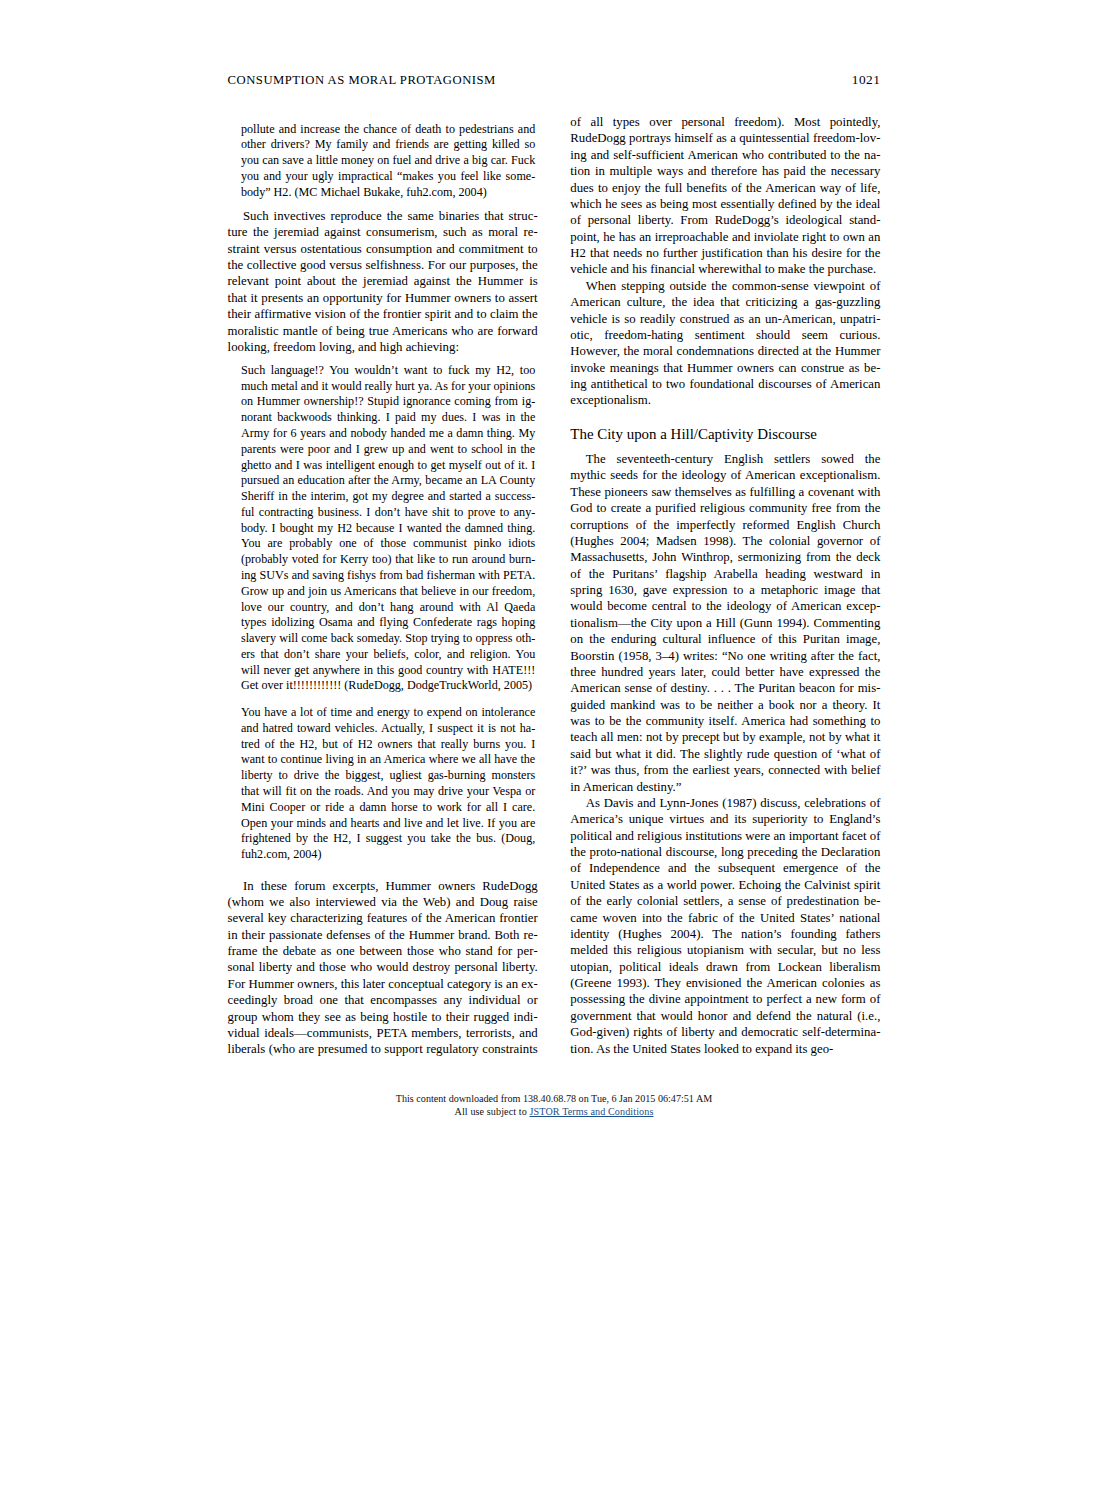Consumption as Moral Protagonism 1021
pollute and increase the chance of death to pedestrians and other drivers? My family and friends are getting killed so you can save a little money on fuel and drive a big car. Fuck you and your ugly impractical “makes you feel like somebody” H2. (MC Michael Bukake, fuh2.com, 2004)
Such invectives reproduce the same binaries that structure the jeremiad against consumerism, such as moral restraint versus ostentatious consumption and commitment to the collective good versus selfishness. For our purposes, the relevant point about the jeremiad against the Hummer is that it presents an opportunity for Hummer owners to assert their affirmative vision of the frontier spirit and to claim the moralistic mantle of being true Americans who are forward looking, freedom loving, and high achieving:
Such language!? You wouldn’t want to fuck my H2, too much metal and it would really hurt ya. As for your opinions on Hummer ownership!? Stupid ignorance coming from ignorant backwoods thinking. I paid my dues. I was in the Army for 6 years and nobody handed me a damn thing. My parents were poor and I grew up and went to school in the ghetto and I was intelligent enough to get myself out of it. I pursued an education after the Army, became an LA County Sheriff in the interim, got my degree and started a successful contracting business. I don’t have shit to prove to anybody. I bought my H2 because I wanted the damned thing. You are probably one of those communist pinko idiots (probably voted for Kerry too) that like to run around burning SUVs and saving fishys from bad fisherman with PETA. Grow up and join us Americans that believe in our freedom, love our country, and don’t hang around with Al Qaeda types idolizing Osama and flying Confederate rags hoping slavery will come back someday. Stop trying to oppress others that don’t share your beliefs, color, and religion. You will never get anywhere in this good country with HATE!!! Get over it!!!!!!!!!!!! (RudeDogg, DodgeTruckWorld, 2005)
You have a lot of time and energy to expend on intolerance and hatred toward vehicles. Actually, I suspect it is not hatred of the H2, but of H2 owners that really burns you. I want to continue living in an America where we all have the liberty to drive the biggest, ugliest gas-burning monsters that will fit on the roads. And you may drive your Vespa or Mini Cooper or ride a damn horse to work for all I care. Open your minds and hearts and live and let live. If you are frightened by the H2, I suggest you take the bus. (Doug, fuh2.com, 2004)
In these forum excerpts, Hummer owners RudeDogg (whom we also interviewed via the Web) and Doug raise several key characterizing features of the American frontier in their passionate defenses of the Hummer brand. Both reframe the debate as one between those who stand for personal liberty and those who would destroy personal liberty. For Hummer owners, this later conceptual category is an exceedingly broad one that encompasses any individual or group whom they see as being hostile to their rugged individual ideals—communists, PETA members, terrorists, and liberals (who are presumed to support regulatory constraints of all types over personal freedom). Most pointedly, RudeDogg portrays himself as a quintessential freedom-loving and self-sufficient American who contributed to the nation in multiple ways and therefore has paid the necessary dues to enjoy the full benefits of the American way of life, which he sees as being most essentially defined by the ideal of personal liberty. From RudeDogg’s ideological standpoint, he has an irreproachable and inviolate right to own an H2 that needs no further justification than his desire for the vehicle and his financial wherewithal to make the purchase.
When stepping outside the common-sense viewpoint of American culture, the idea that criticizing a gas-guzzling vehicle is so readily construed as an un-American, unpatriotic, freedom-hating sentiment should seem curious. However, the moral condemnations directed at the Hummer invoke meanings that Hummer owners can construe as being antithetical to two foundational discourses of American exceptionalism.
The City upon a Hill/Captivity Discourse
The seventeeth-century English settlers sowed the mythic seeds for the ideology of American exceptionalism. These pioneers saw themselves as fulfilling a covenant with God to create a purified religious community free from the corruptions of the imperfectly reformed English Church (Hughes 2004; Madsen 1998). The colonial governor of Massachusetts, John Winthrop, sermonizing from the deck of the Puritans’ flagship Arabella heading westward in spring 1630, gave expression to a metaphoric image that would become central to the ideology of American exceptionalism—the City upon a Hill (Gunn 1994). Commenting on the enduring cultural influence of this Puritan image, Boorstin (1958, 3–4) writes: “No one writing after the fact, three hundred years later, could better have expressed the American sense of destiny. . . . The Puritan beacon for misguided mankind was to be neither a book nor a theory. It was to be the community itself. America had something to teach all men: not by precept but by example, not by what it said but what it did. The slightly rude question of ‘what of it?’ was thus, from the earliest years, connected with belief in American destiny.”
As Davis and Lynn-Jones (1987) discuss, celebrations of America’s unique virtues and its superiority to England’s political and religious institutions were an important facet of the proto-national discourse, long preceding the Declaration of Independence and the subsequent emergence of the United States as a world power. Echoing the Calvinist spirit of the early colonial settlers, a sense of predestination became woven into the fabric of the United States’ national identity (Hughes 2004). The nation’s founding fathers melded this religious utopianism with secular, but no less utopian, political ideals drawn from Lockean liberalism (Greene 1993). They envisioned the American colonies as possessing the divine appointment to perfect a new form of government that would honor and defend the natural (i.e., God-given) rights of liberty and democratic self-determination. As the United States looked to expand its geo-
This content downloaded from 138.40.68.78 on Tue, 6 Jan 2015 06:47:51 AM
All use subject to JSTOR Terms and Conditions